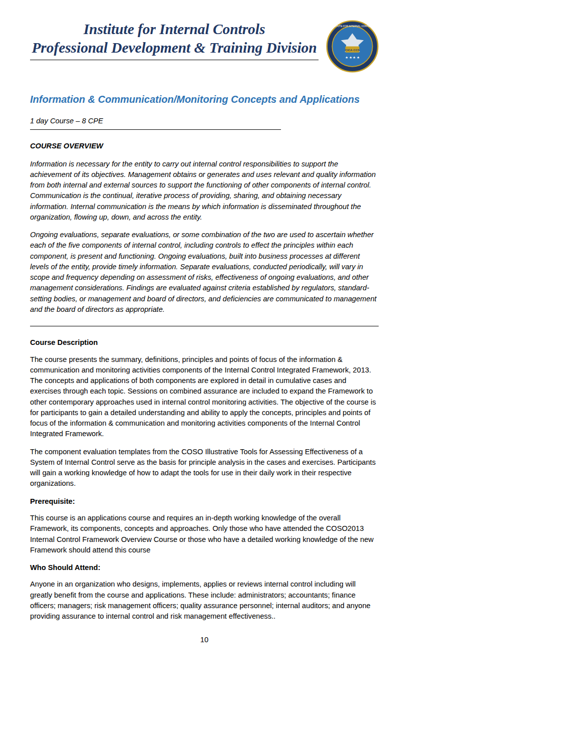Institute for Internal Controls
Professional Development & Training Division
CICA CCS ★ ★ ★ ★ INSTITUTE FOR INTERNAL CONTROLS
Information & Communication/Monitoring Concepts and Applications
1 day Course – 8 CPE
COURSE OVERVIEW
Information is necessary for the entity to carry out internal control responsibilities to support the achievement of its objectives. Management obtains or generates and uses relevant and quality information from both internal and external sources to support the functioning of other components of internal control. Communication is the continual, iterative process of providing, sharing, and obtaining necessary information. Internal communication is the means by which information is disseminated throughout the organization, flowing up, down, and across the entity.
Ongoing evaluations, separate evaluations, or some combination of the two are used to ascertain whether each of the five components of internal control, including controls to effect the principles within each component, is present and functioning. Ongoing evaluations, built into business processes at different levels of the entity, provide timely information. Separate evaluations, conducted periodically, will vary in scope and frequency depending on assessment of risks, effectiveness of ongoing evaluations, and other management considerations. Findings are evaluated against criteria established by regulators, standard-setting bodies, or management and board of directors, and deficiencies are communicated to management and the board of directors as appropriate.
Course Description
The course presents the summary, definitions, principles and points of focus of the information & communication and monitoring activities components of the Internal Control Integrated Framework, 2013. The concepts and applications of both components are explored in detail in cumulative cases and exercises through each topic. Sessions on combined assurance are included to expand the Framework to other contemporary approaches used in internal control monitoring activities. The objective of the course is for participants to gain a detailed understanding and ability to apply the concepts, principles and points of focus of the information & communication and monitoring activities components of the Internal Control Integrated Framework.
The component evaluation templates from the COSO Illustrative Tools for Assessing Effectiveness of a System of Internal Control serve as the basis for principle analysis in the cases and exercises. Participants will gain a working knowledge of how to adapt the tools for use in their daily work in their respective organizations.
Prerequisite:
This course is an applications course and requires an in-depth working knowledge of the overall Framework, its components, concepts and approaches. Only those who have attended the COSO2013 Internal Control Framework Overview Course or those who have a detailed working knowledge of the new Framework should attend this course
Who Should Attend:
Anyone in an organization who designs, implements, applies or reviews internal control including will greatly benefit from the course and applications. These include: administrators; accountants; finance officers; managers; risk management officers; quality assurance personnel; internal auditors; and anyone providing assurance to internal control and risk management effectiveness..
10